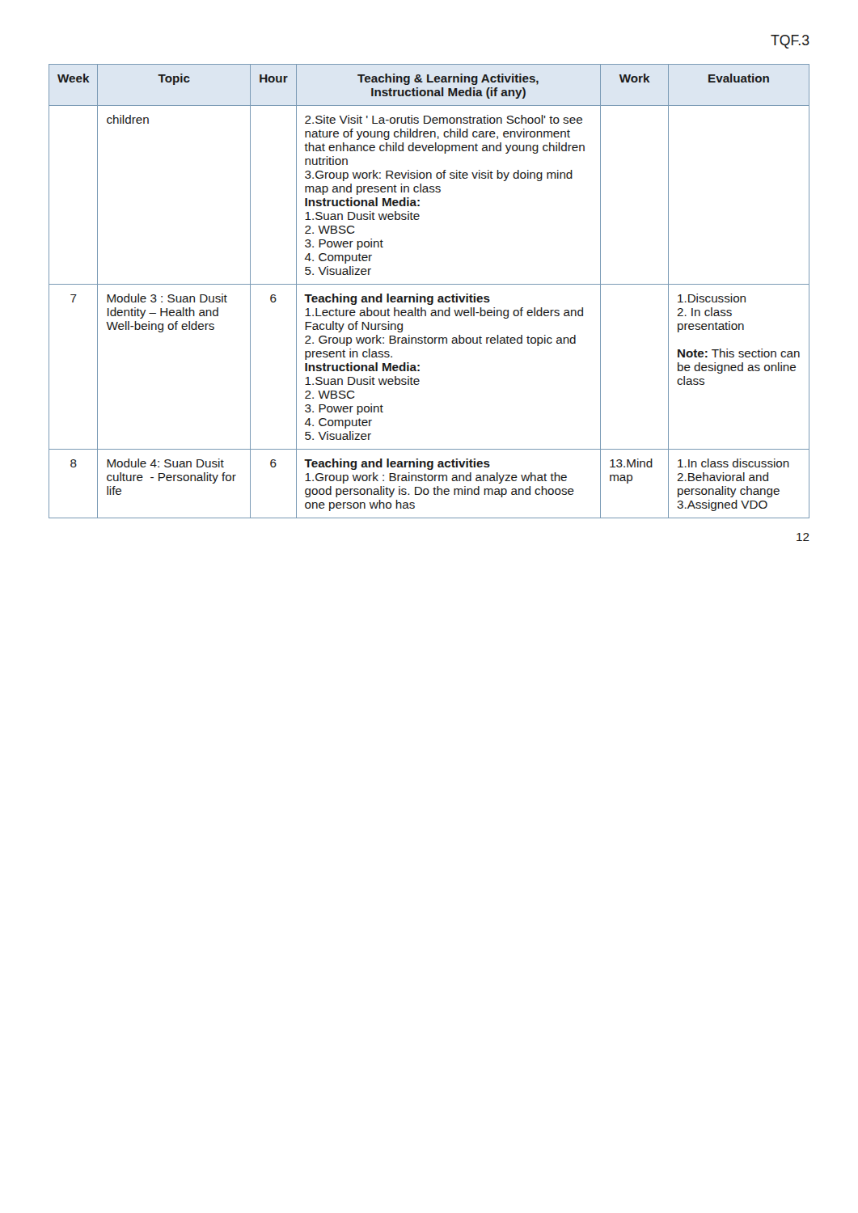TQF.3
| Week | Topic | Hour | Teaching & Learning Activities, Instructional Media (if any) | Work | Evaluation |
| --- | --- | --- | --- | --- | --- |
| | children | | 2.Site Visit ' La-orutis Demonstration School' to see nature of young children, child care, environment that enhance child development and young children nutrition 3.Group work: Revision of site visit by doing mind map and present in class Instructional Media: 1.Suan Dusit website 2. WBSC 3. Power point 4. Computer 5. Visualizer | | |
| 7 | Module 3 : Suan Dusit Identity – Health and Well-being of elders | 6 | Teaching and learning activities 1.Lecture about health and well-being of elders and Faculty of Nursing 2. Group work: Brainstorm about related topic and present in class. Instructional Media: 1.Suan Dusit website 2. WBSC 3. Power point 4. Computer 5. Visualizer | | 1.Discussion 2. In class presentation Note: This section can be designed as online class |
| 8 | Module 4: Suan Dusit culture - Personality for life | 6 | Teaching and learning activities 1.Group work : Brainstorm and analyze what the good personality is. Do the mind map and choose one person who has | 13.Mind map | 1.In class discussion 2.Behavioral and personality change 3.Assigned VDO |
12